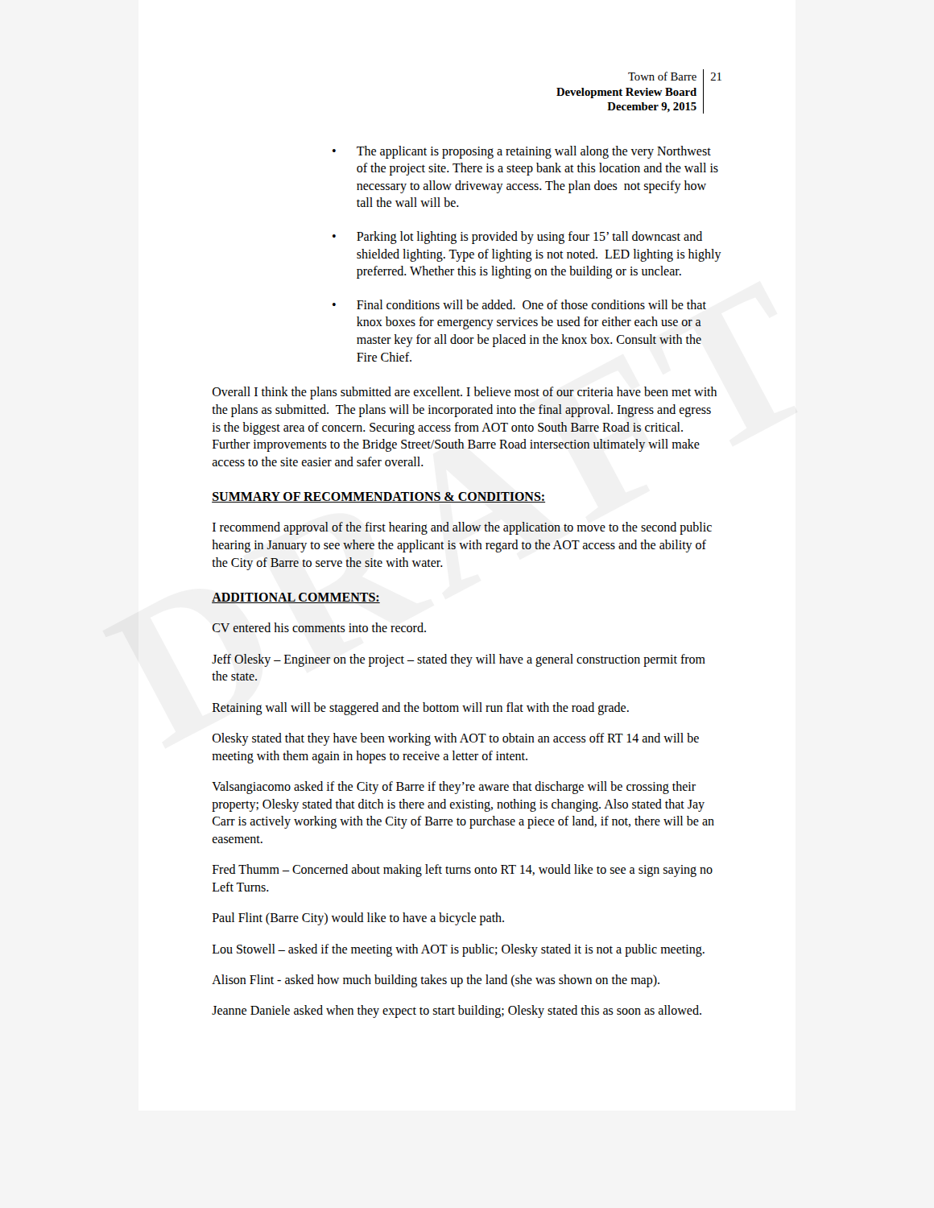Town of Barre
Development Review Board
December 9, 2015
21
The applicant is proposing a retaining wall along the very Northwest of the project site. There is a steep bank at this location and the wall is necessary to allow driveway access. The plan does not specify how tall the wall will be.
Parking lot lighting is provided by using four 15’ tall downcast and shielded lighting. Type of lighting is not noted. LED lighting is highly preferred. Whether this is lighting on the building or is unclear.
Final conditions will be added. One of those conditions will be that knox boxes for emergency services be used for either each use or a master key for all door be placed in the knox box. Consult with the Fire Chief.
Overall I think the plans submitted are excellent. I believe most of our criteria have been met with the plans as submitted. The plans will be incorporated into the final approval. Ingress and egress is the biggest area of concern. Securing access from AOT onto South Barre Road is critical. Further improvements to the Bridge Street/South Barre Road intersection ultimately will make access to the site easier and safer overall.
Summary of Recommendations & Conditions:
I recommend approval of the first hearing and allow the application to move to the second public hearing in January to see where the applicant is with regard to the AOT access and the ability of the City of Barre to serve the site with water.
Additional Comments:
CV entered his comments into the record.
Jeff Olesky – Engineer on the project – stated they will have a general construction permit from the state.
Retaining wall will be staggered and the bottom will run flat with the road grade.
Olesky stated that they have been working with AOT to obtain an access off RT 14 and will be meeting with them again in hopes to receive a letter of intent.
Valsangiacomo asked if the City of Barre if they’re aware that discharge will be crossing their property; Olesky stated that ditch is there and existing, nothing is changing. Also stated that Jay Carr is actively working with the City of Barre to purchase a piece of land, if not, there will be an easement.
Fred Thumm – Concerned about making left turns onto RT 14, would like to see a sign saying no Left Turns.
Paul Flint (Barre City) would like to have a bicycle path.
Lou Stowell – asked if the meeting with AOT is public; Olesky stated it is not a public meeting.
Alison Flint - asked how much building takes up the land (she was shown on the map).
Jeanne Daniele asked when they expect to start building; Olesky stated this as soon as allowed.